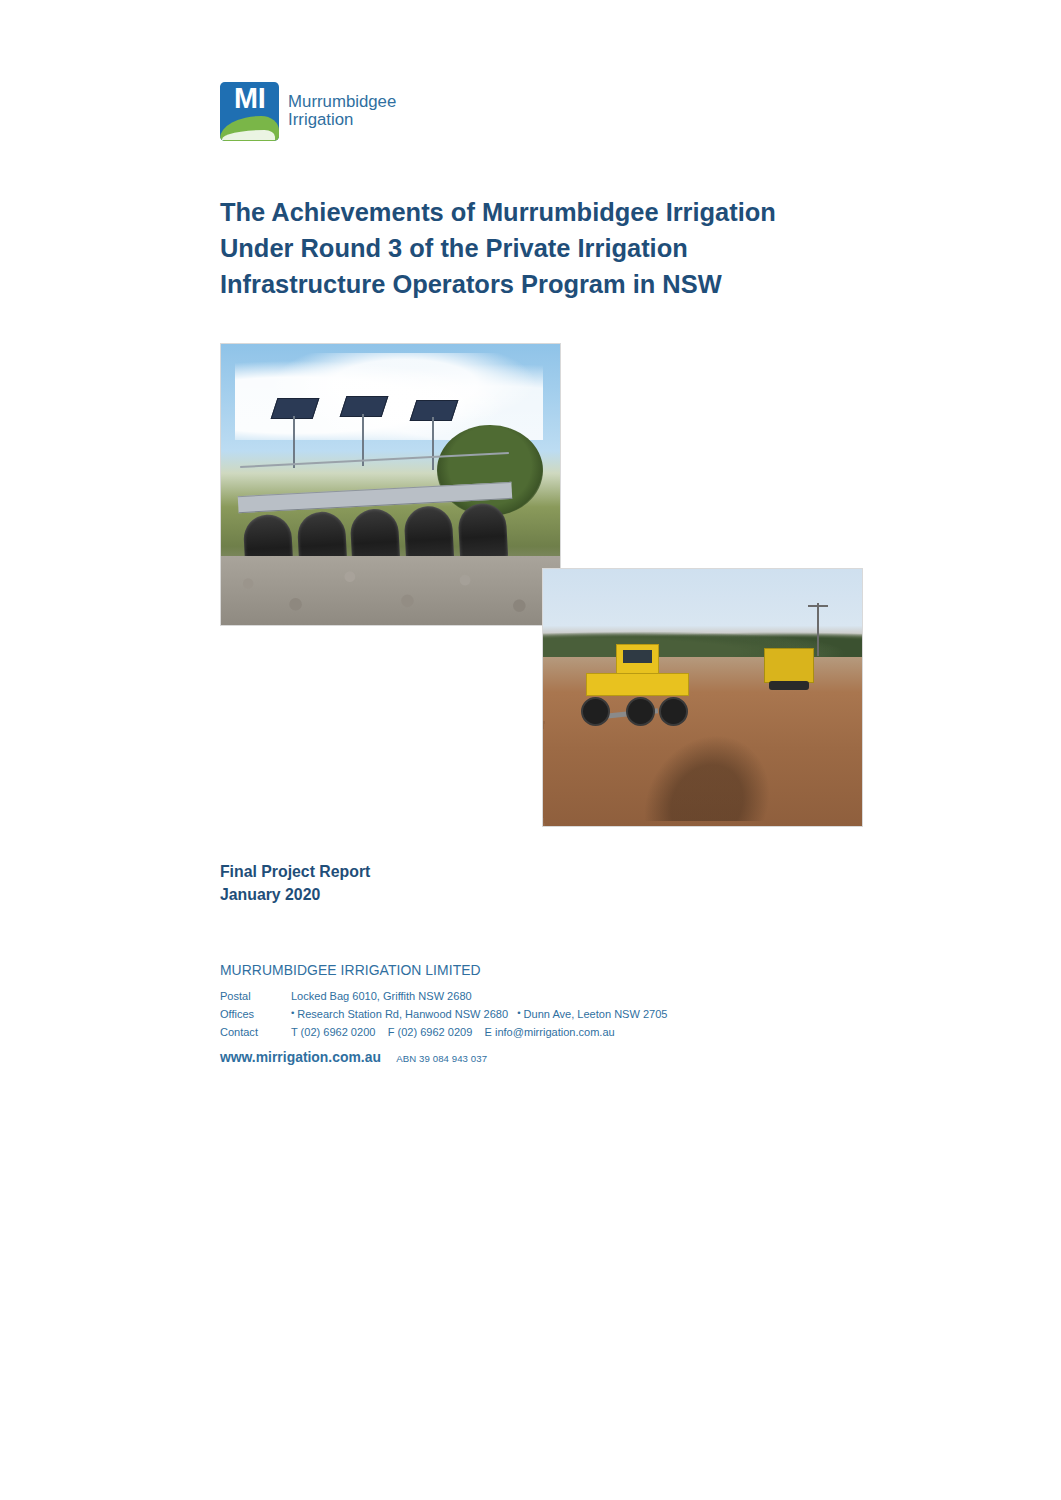MI
Murrumbidgee Irrigation
The Achievements of Murrumbidgee Irrigation Under Round 3 of the Private Irrigation Infrastructure Operators Program in NSW
Final Project Report
January 2020
MURRUMBIDGEE IRRIGATION LIMITED
| Postal | Locked Bag 6010, Griffith NSW 2680 |
| Offices | • Research Station Rd, Hanwood NSW 2680 • Dunn Ave, Leeton NSW 2705 |
| Contact | T (02) 6962 0200 F (02) 6962 0209 E info@mirrigation.com.au |
www.mirrigation.com.au ABN 39 084 943 037